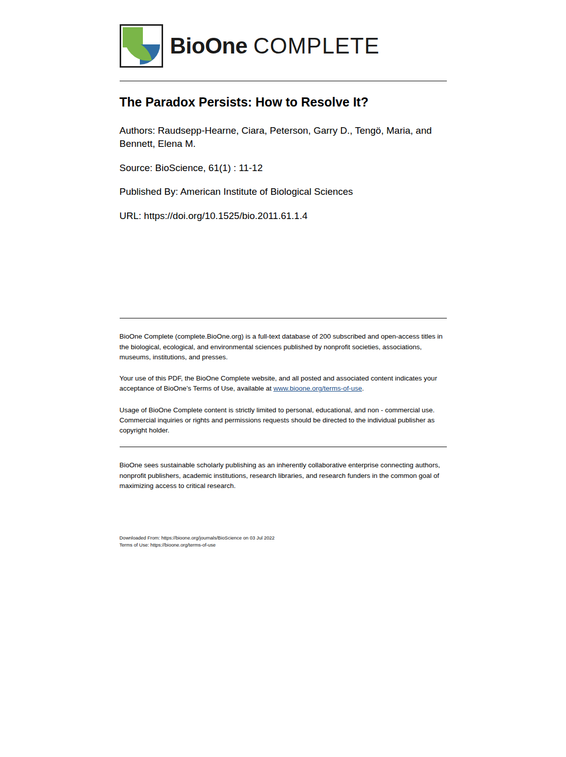Bio One COMPLETE
The Paradox Persists: How to Resolve It?
Authors: Raudsepp-Hearne, Ciara, Peterson, Garry D., Tengö, Maria, and Bennett, Elena M.
Source: BioScience, 61(1) : 11-12
Published By: American Institute of Biological Sciences
URL: https://doi.org/10.1525/bio.2011.61.1.4
BioOne Complete (complete.BioOne.org) is a full-text database of 200 subscribed and open-access titles in the biological, ecological, and environmental sciences published by nonprofit societies, associations, museums, institutions, and presses.
Your use of this PDF, the BioOne Complete website, and all posted and associated content indicates your acceptance of BioOne’s Terms of Use, available at www.bioone.org/terms-of-use.
Usage of BioOne Complete content is strictly limited to personal, educational, and non - commercial use. Commercial inquiries or rights and permissions requests should be directed to the individual publisher as copyright holder.
BioOne sees sustainable scholarly publishing as an inherently collaborative enterprise connecting authors, nonprofit publishers, academic institutions, research libraries, and research funders in the common goal of maximizing access to critical research.
Downloaded From: https://bioone.org/journals/BioScience on 03 Jul 2022
Terms of Use: https://bioone.org/terms-of-use